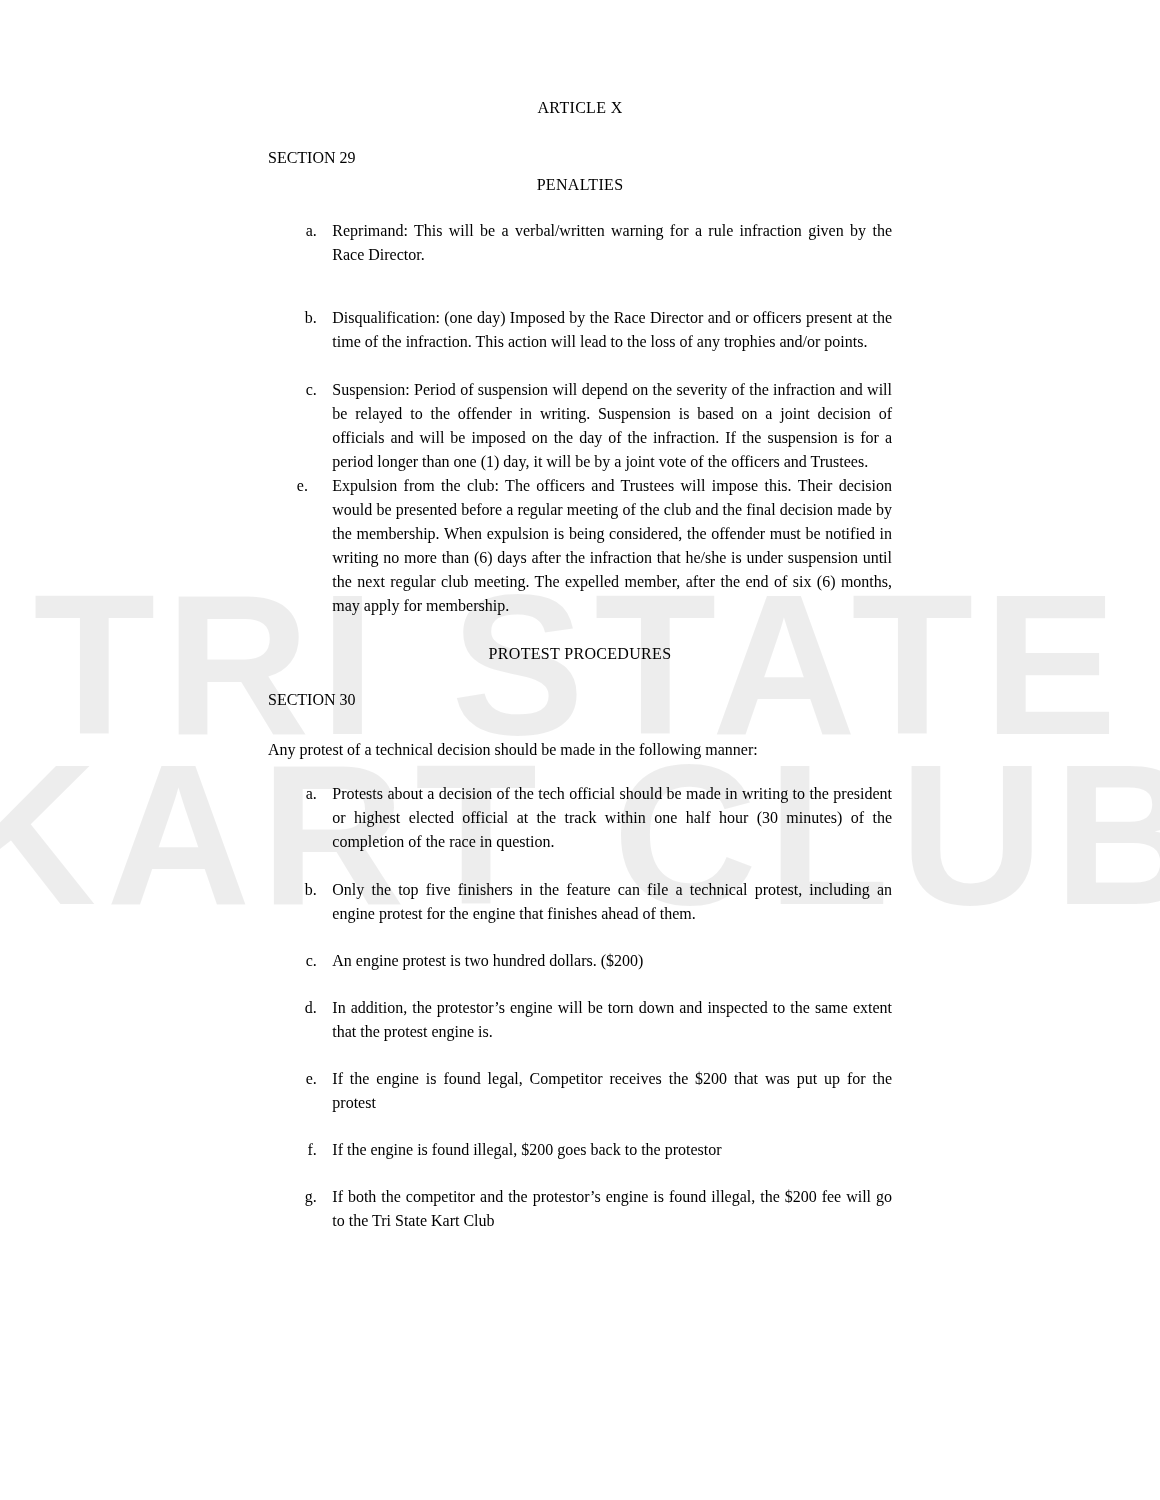TRI STATE
KART CLUB
ARTICLE X
SECTION 29
PENALTIES
Reprimand: This will be a verbal/written warning for a rule infraction given by the Race Director.
Disqualification: (one day) Imposed by the Race Director and or officers present at the time of the infraction. This action will lead to the loss of any trophies and/or points.
Suspension: Period of suspension will depend on the severity of the infraction and will be relayed to the offender in writing. Suspension is based on a joint decision of officials and will be imposed on the day of the infraction. If the suspension is for a period longer than one (1) day, it will be by a joint vote of the officers and Trustees.
e.
Expulsion from the club: The officers and Trustees will impose this. Their decision would be presented before a regular meeting of the club and the final decision made by the membership. When expulsion is being considered, the offender must be notified in writing no more than (6) days after the infraction that he/she is under suspension until the next regular club meeting. The expelled member, after the end of six (6) months, may apply for membership.
PROTEST PROCEDURES
SECTION 30
Any protest of a technical decision should be made in the following manner:
Protests about a decision of the tech official should be made in writing to the president or highest elected official at the track within one half hour (30 minutes) of the completion of the race in question.
Only the top five finishers in the feature can file a technical protest, including an engine protest for the engine that finishes ahead of them.
An engine protest is two hundred dollars. ($200)
In addition, the protestor’s engine will be torn down and inspected to the same extent that the protest engine is.
If the engine is found legal, Competitor receives the $200 that was put up for the protest
If the engine is found illegal, $200 goes back to the protestor
If both the competitor and the protestor’s engine is found illegal, the $200 fee will go to the Tri State Kart Club